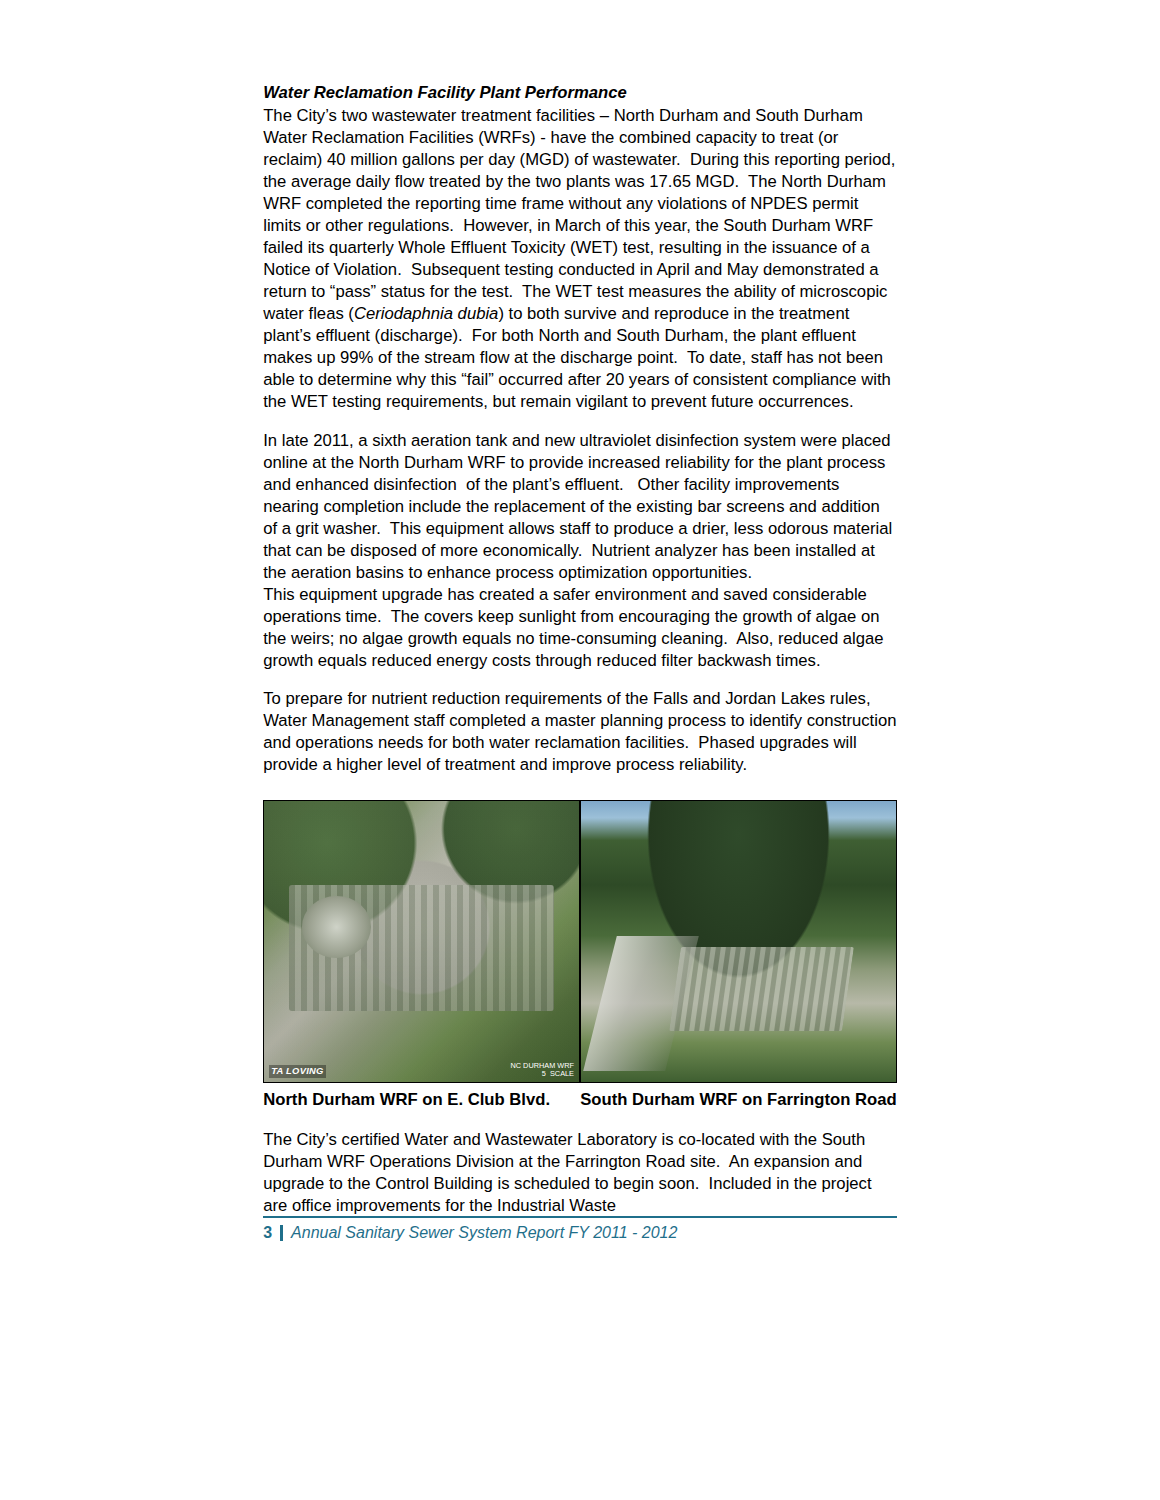Water Reclamation Facility Plant Performance
The City’s two wastewater treatment facilities – North Durham and South Durham Water Reclamation Facilities (WRFs) - have the combined capacity to treat (or reclaim) 40 million gallons per day (MGD) of wastewater. During this reporting period, the average daily flow treated by the two plants was 17.65 MGD. The North Durham WRF completed the reporting time frame without any violations of NPDES permit limits or other regulations. However, in March of this year, the South Durham WRF failed its quarterly Whole Effluent Toxicity (WET) test, resulting in the issuance of a Notice of Violation. Subsequent testing conducted in April and May demonstrated a return to “pass” status for the test. The WET test measures the ability of microscopic water fleas (Ceriodaphnia dubia) to both survive and reproduce in the treatment plant’s effluent (discharge). For both North and South Durham, the plant effluent makes up 99% of the stream flow at the discharge point. To date, staff has not been able to determine why this “fail” occurred after 20 years of consistent compliance with the WET testing requirements, but remain vigilant to prevent future occurrences.
In late 2011, a sixth aeration tank and new ultraviolet disinfection system were placed online at the North Durham WRF to provide increased reliability for the plant process and enhanced disinfection of the plant’s effluent. Other facility improvements nearing completion include the replacement of the existing bar screens and addition of a grit washer. This equipment allows staff to produce a drier, less odorous material that can be disposed of more economically. Nutrient analyzer has been installed at the aeration basins to enhance process optimization opportunities.
This equipment upgrade has created a safer environment and saved considerable operations time. The covers keep sunlight from encouraging the growth of algae on the weirs; no algae growth equals no time-consuming cleaning. Also, reduced algae growth equals reduced energy costs through reduced filter backwash times.
To prepare for nutrient reduction requirements of the Falls and Jordan Lakes rules, Water Management staff completed a master planning process to identify construction and operations needs for both water reclamation facilities. Phased upgrades will provide a higher level of treatment and improve process reliability.
| TA LOVING NC DURHAM WRF 5 SCALE | |
| North Durham WRF on E. Club Blvd. | South Durham WRF on Farrington Road |
The City’s certified Water and Wastewater Laboratory is co-located with the South Durham WRF Operations Division at the Farrington Road site. An expansion and upgrade to the Control Building is scheduled to begin soon. Included in the project are office improvements for the Industrial Waste
3 Annual Sanitary Sewer System Report FY 2011 - 2012